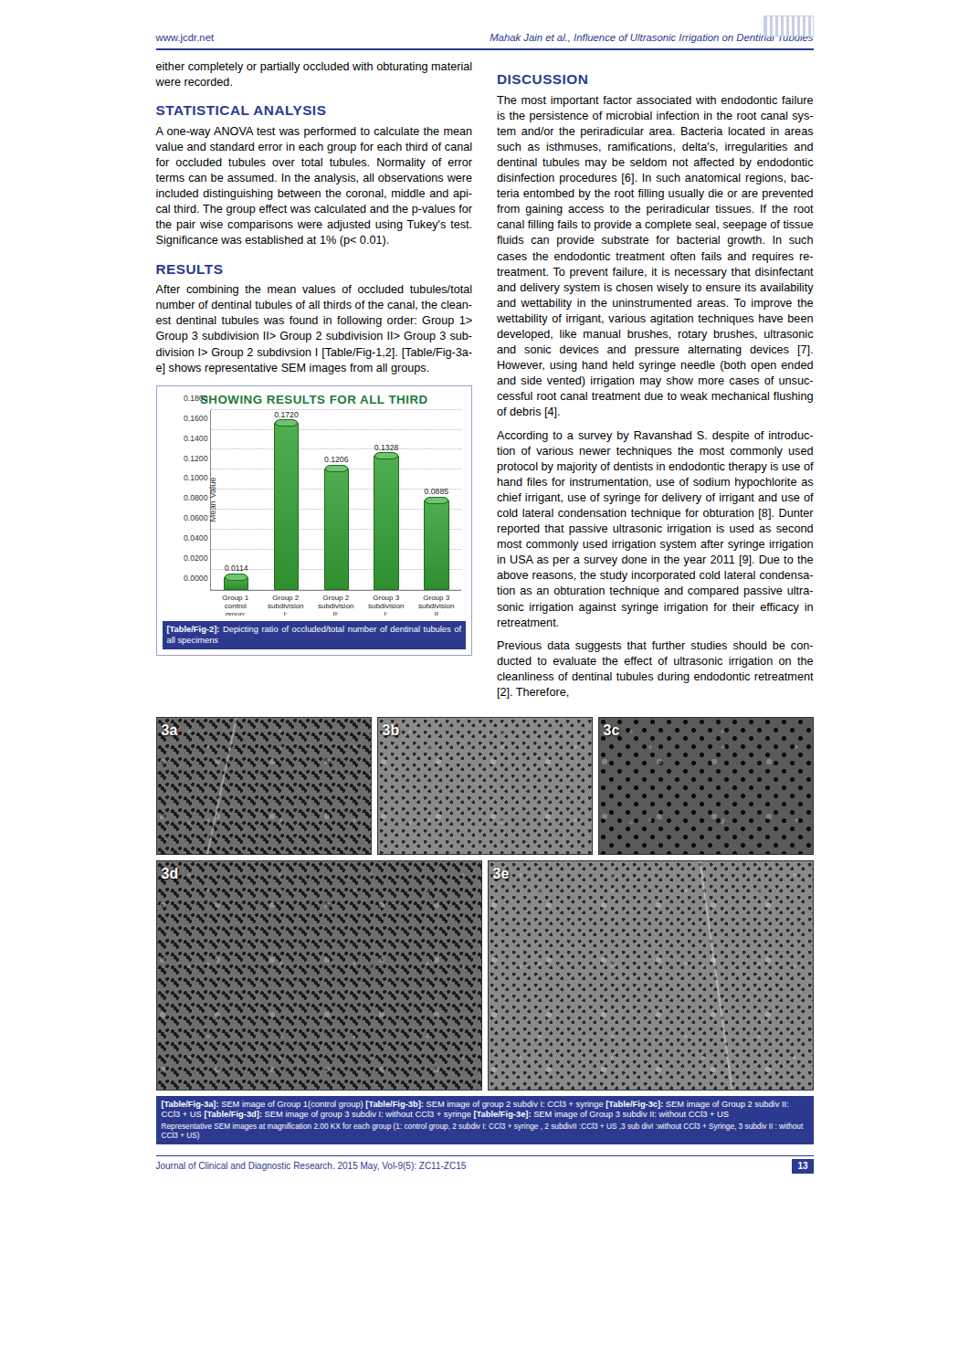www.jcdr.net
Mahak Jain et al., Influence of Ultrasonic Irrigation on Dentinal Tubules
either completely or partially occluded with obturating material were recorded.
Statistical Analysis
A one-way ANOVA test was performed to calculate the mean value and standard error in each group for each third of canal for occluded tubules over total tubules. Normality of error terms can be assumed. In the analysis, all observations were included distinguishing between the coronal, middle and apical third. The group effect was calculated and the p-values for the pair wise comparisons were adjusted using Tukey's test. Significance was established at 1% (p< 0.01).
Results
After combining the mean values of occluded tubules/total number of dentinal tubules of all thirds of the canal, the cleanest dentinal tubules was found in following order: Group 1> Group 3 subdivision II> Group 2 subdivision II> Group 3 subdivision I> Group 2 subdivsion I [Table/Fig-1,2]. [Table/Fig-3a-e] shows representative SEM images from all groups.
SHOWING RESULTS FOR ALL THIRD
Mean Value
0.1800
0.1600
0.1400
0.1200
0.1000
0.0800
0.0600
0.0400
0.0200
0.0000
0.0114
0.1720
0.1206
0.1328
0.0885
Group 1
control
group:
unfilled
Group 2
subdivision I:
CCl3 +syringe
Group 2
subdivision II:
CCl3 +US
Group 3
subdivision I:
without
CCl3 +syringe
Group 3
subdivision II
: without
CCl3+ US
[Table/Fig-2]: Depicting ratio of occluded/total number of dentinal tubules of all specimens
Discussion
The most important factor associated with endodontic failure is the persistence of microbial infection in the root canal system and/or the periradicular area. Bacteria located in areas such as isthmuses, ramifications, delta's, irregularities and dentinal tubules may be seldom not affected by endodontic disinfection procedures [6]. In such anatomical regions, bacteria entombed by the root filling usually die or are prevented from gaining access to the periradicular tissues. If the root canal filling fails to provide a complete seal, seepage of tissue fluids can provide substrate for bacterial growth. In such cases the endodontic treatment often fails and requires retreatment. To prevent failure, it is necessary that disinfectant and delivery system is chosen wisely to ensure its availability and wettability in the uninstrumented areas. To improve the wettability of irrigant, various agitation techniques have been developed, like manual brushes, rotary brushes, ultrasonic and sonic devices and pressure alternating devices [7]. However, using hand held syringe needle (both open ended and side vented) irrigation may show more cases of unsuccessful root canal treatment due to weak mechanical flushing of debris [4].
According to a survey by Ravanshad S. despite of introduction of various newer techniques the most commonly used protocol by majority of dentists in endodontic therapy is use of hand files for instrumentation, use of sodium hypochlorite as chief irrigant, use of syringe for delivery of irrigant and use of cold lateral condensation technique for obturation [8]. Dunter reported that passive ultrasonic irrigation is used as second most commonly used irrigation system after syringe irrigation in USA as per a survey done in the year 2011 [9]. Due to the above reasons, the study incorporated cold lateral condensation as an obturation technique and compared passive ultrasonic irrigation against syringe irrigation for their efficacy in retreatment.
Previous data suggests that further studies should be conducted to evaluate the effect of ultrasonic irrigation on the cleanliness of dentinal tubules during endodontic retreatment [2]. Therefore,
3a
3b
3c
3d
3e
[Table/Fig-3a]: SEM image of Group 1(control group) [Table/Fig-3b]: SEM image of group 2 subdiv I: CCl3 + syringe [Table/Fig-3c]: SEM image of Group 2 subdiv II: CCl3 + US [Table/Fig-3d]: SEM image of group 3 subdiv I: without CCl3 + syringe [Table/Fig-3e]: SEM image of Group 3 subdiv II: without CCl3 + US Representative SEM images at magnification 2.00 KX for each group (1: control group, 2 subdiv I: CCl3 + syringe , 2 subdivII :CCl3 + US ,3 sub divI :without CCl3 + Syringe, 3 subdiv II : without CCl3 + US)
Journal of Clinical and Diagnostic Research. 2015 May, Vol-9(5): ZC11-ZC15
13